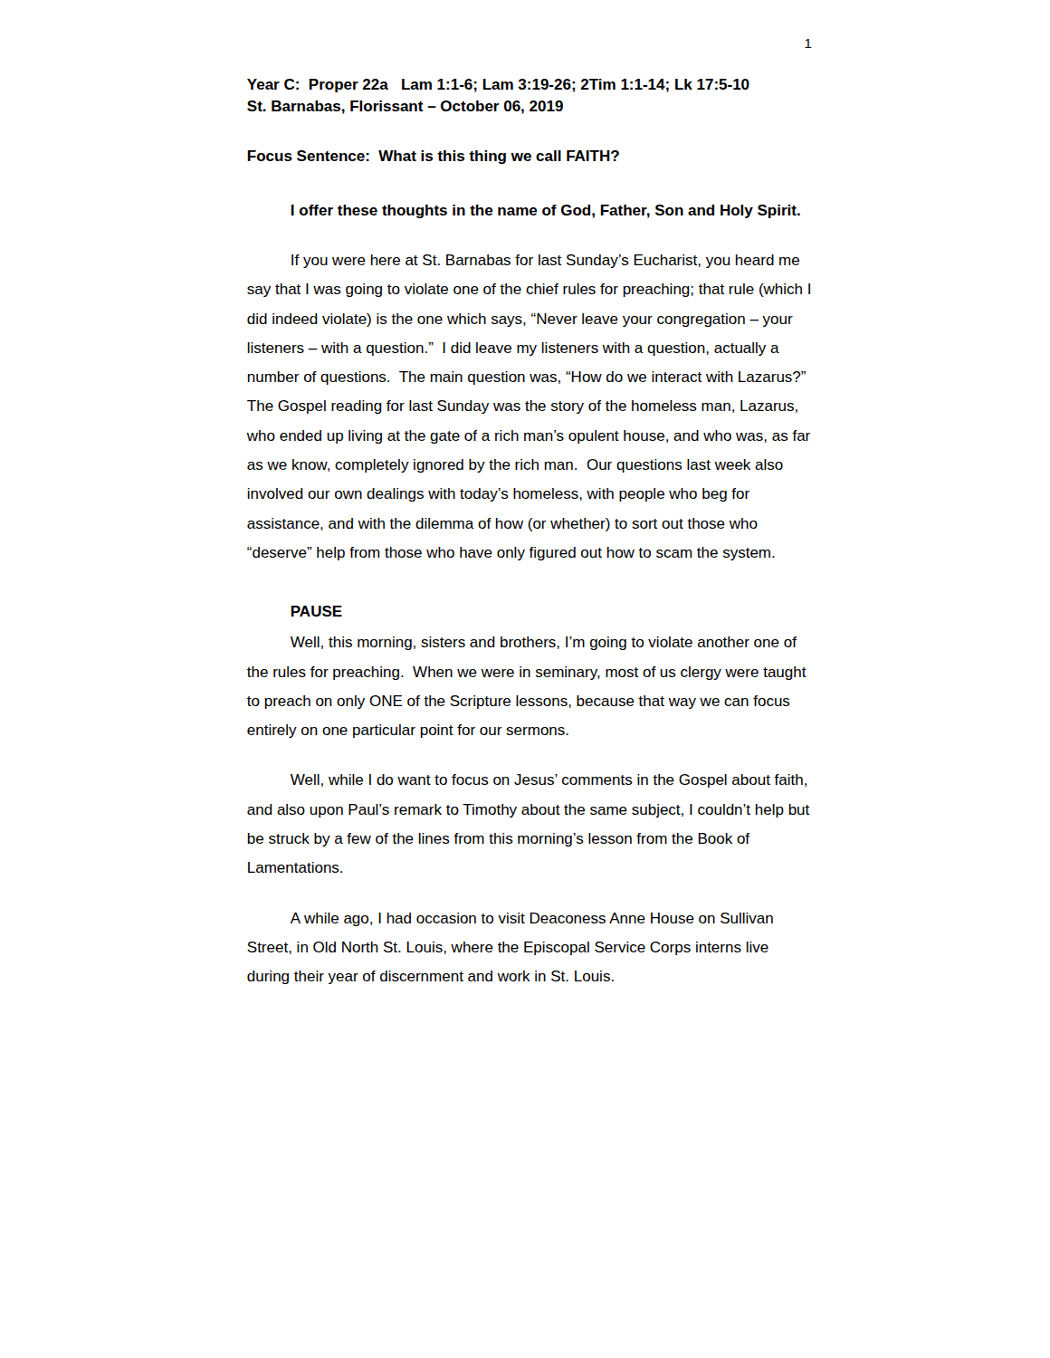1
Year C: Proper 22a Lam 1:1-6; Lam 3:19-26; 2Tim 1:1-14; Lk 17:5-10 St. Barnabas, Florissant – October 06, 2019
Focus Sentence: What is this thing we call FAITH?
I offer these thoughts in the name of God, Father, Son and Holy Spirit.
If you were here at St. Barnabas for last Sunday’s Eucharist, you heard me say that I was going to violate one of the chief rules for preaching; that rule (which I did indeed violate) is the one which says, “Never leave your congregation – your listeners – with a question.” I did leave my listeners with a question, actually a number of questions. The main question was, “How do we interact with Lazarus?” The Gospel reading for last Sunday was the story of the homeless man, Lazarus, who ended up living at the gate of a rich man’s opulent house, and who was, as far as we know, completely ignored by the rich man. Our questions last week also involved our own dealings with today’s homeless, with people who beg for assistance, and with the dilemma of how (or whether) to sort out those who “deserve” help from those who have only figured out how to scam the system.
PAUSE
Well, this morning, sisters and brothers, I’m going to violate another one of the rules for preaching. When we were in seminary, most of us clergy were taught to preach on only ONE of the Scripture lessons, because that way we can focus entirely on one particular point for our sermons.
Well, while I do want to focus on Jesus’ comments in the Gospel about faith, and also upon Paul’s remark to Timothy about the same subject, I couldn’t help but be struck by a few of the lines from this morning’s lesson from the Book of Lamentations.
A while ago, I had occasion to visit Deaconess Anne House on Sullivan Street, in Old North St. Louis, where the Episcopal Service Corps interns live during their year of discernment and work in St. Louis.